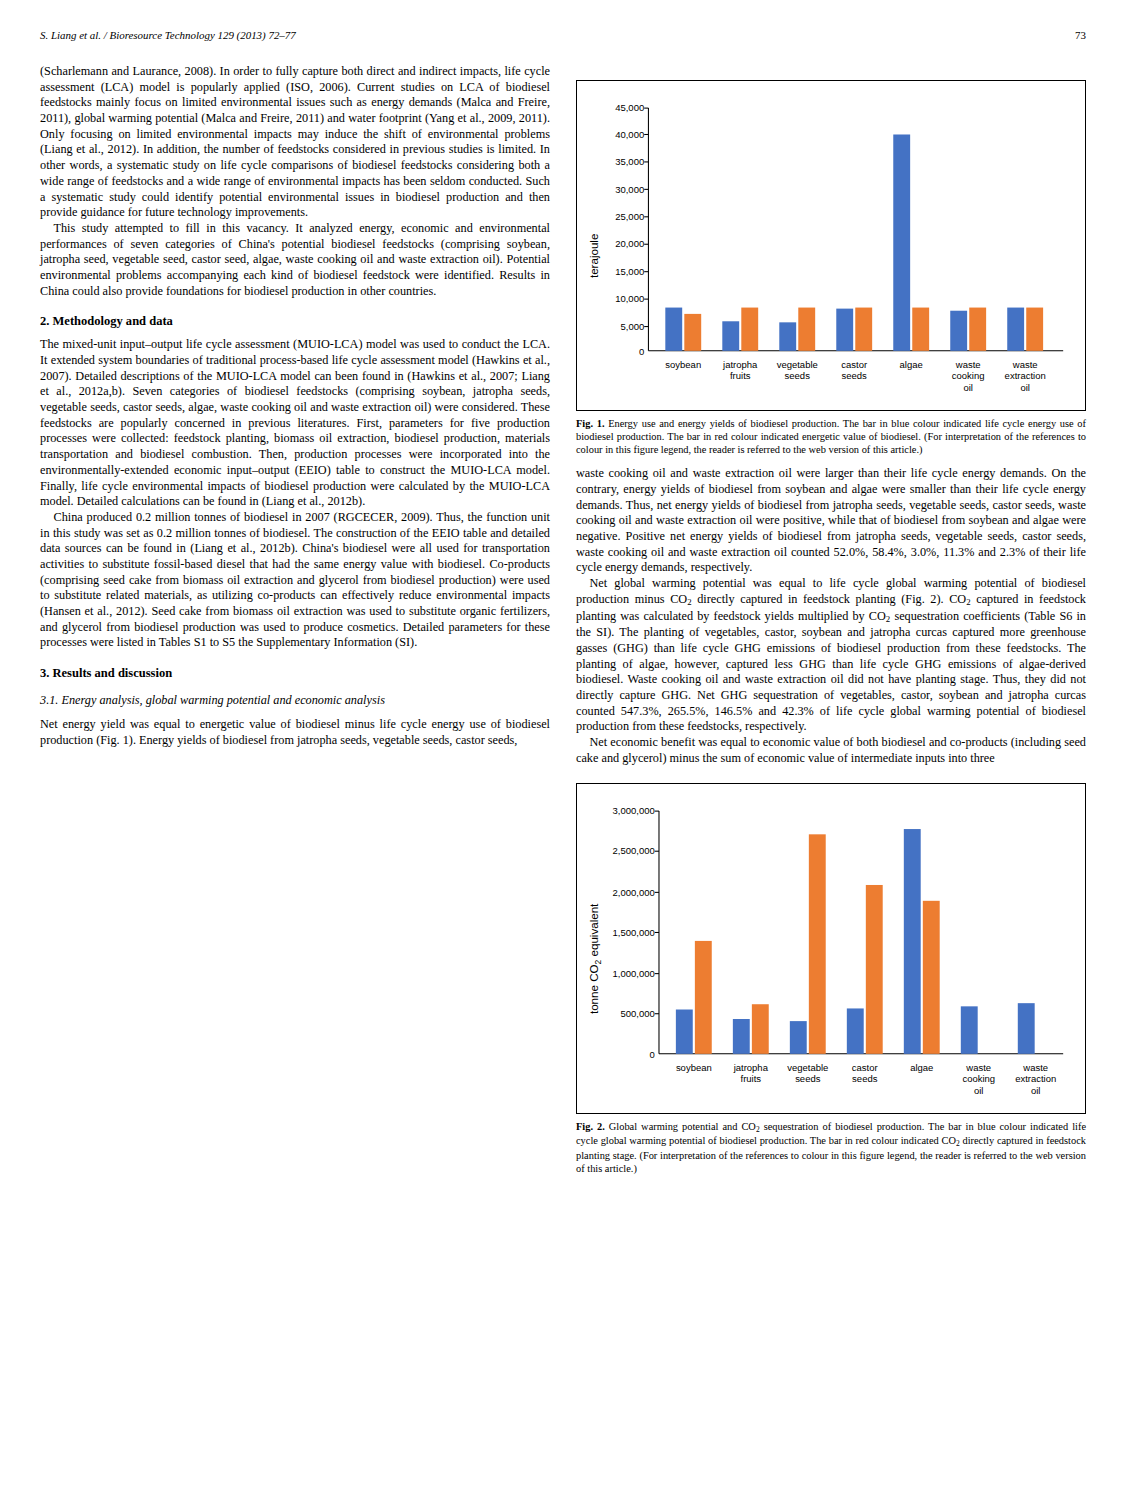S. Liang et al. / Bioresource Technology 129 (2013) 72–77 73
(Scharlemann and Laurance, 2008). In order to fully capture both direct and indirect impacts, life cycle assessment (LCA) model is popularly applied (ISO, 2006). Current studies on LCA of biodiesel feedstocks mainly focus on limited environmental issues such as energy demands (Malca and Freire, 2011), global warming potential (Malca and Freire, 2011) and water footprint (Yang et al., 2009, 2011). Only focusing on limited environmental impacts may induce the shift of environmental problems (Liang et al., 2012). In addition, the number of feedstocks considered in previous studies is limited. In other words, a systematic study on life cycle comparisons of biodiesel feedstocks considering both a wide range of feedstocks and a wide range of environmental impacts has been seldom conducted. Such a systematic study could identify potential environmental issues in biodiesel production and then provide guidance for future technology improvements.
This study attempted to fill in this vacancy. It analyzed energy, economic and environmental performances of seven categories of China's potential biodiesel feedstocks (comprising soybean, jatropha seed, vegetable seed, castor seed, algae, waste cooking oil and waste extraction oil). Potential environmental problems accompanying each kind of biodiesel feedstock were identified. Results in China could also provide foundations for biodiesel production in other countries.
2. Methodology and data
The mixed-unit input–output life cycle assessment (MUIO-LCA) model was used to conduct the LCA. It extended system boundaries of traditional process-based life cycle assessment model (Hawkins et al., 2007). Detailed descriptions of the MUIO-LCA model can been found in (Hawkins et al., 2007; Liang et al., 2012a,b). Seven categories of biodiesel feedstocks (comprising soybean, jatropha seeds, vegetable seeds, castor seeds, algae, waste cooking oil and waste extraction oil) were considered. These feedstocks are popularly concerned in previous literatures. First, parameters for five production processes were collected: feedstock planting, biomass oil extraction, biodiesel production, materials transportation and biodiesel combustion. Then, production processes were incorporated into the environmentally-extended economic input–output (EEIO) table to construct the MUIO-LCA model. Finally, life cycle environmental impacts of biodiesel production were calculated by the MUIO-LCA model. Detailed calculations can be found in (Liang et al., 2012b).
China produced 0.2 million tonnes of biodiesel in 2007 (RGCECER, 2009). Thus, the function unit in this study was set as 0.2 million tonnes of biodiesel. The construction of the EEIO table and detailed data sources can be found in (Liang et al., 2012b). China's biodiesel were all used for transportation activities to substitute fossil-based diesel that had the same energy value with biodiesel. Co-products (comprising seed cake from biomass oil extraction and glycerol from biodiesel production) were used to substitute related materials, as utilizing co-products can effectively reduce environmental impacts (Hansen et al., 2012). Seed cake from biomass oil extraction was used to substitute organic fertilizers, and glycerol from biodiesel production was used to produce cosmetics. Detailed parameters for these processes were listed in Tables S1 to S5 the Supplementary Information (SI).
3. Results and discussion
3.1. Energy analysis, global warming potential and economic analysis
Net energy yield was equal to energetic value of biodiesel minus life cycle energy use of biodiesel production (Fig. 1). Energy yields of biodiesel from jatropha seeds, vegetable seeds, castor seeds,
terajoule 45,000 40,000 35,000 30,000 25,000 20,000 15,000 10,000 5,000 0 soybean jatropha fruits vegetable seeds castor seeds algae waste cooking oil waste extraction oil
Fig. 1. Energy use and energy yields of biodiesel production. The bar in blue colour indicated life cycle energy use of biodiesel production. The bar in red colour indicated energetic value of biodiesel. (For interpretation of the references to colour in this figure legend, the reader is referred to the web version of this article.)
waste cooking oil and waste extraction oil were larger than their life cycle energy demands. On the contrary, energy yields of biodiesel from soybean and algae were smaller than their life cycle energy demands. Thus, net energy yields of biodiesel from jatropha seeds, vegetable seeds, castor seeds, waste cooking oil and waste extraction oil were positive, while that of biodiesel from soybean and algae were negative. Positive net energy yields of biodiesel from jatropha seeds, vegetable seeds, castor seeds, waste cooking oil and waste extraction oil counted 52.0%, 58.4%, 3.0%, 11.3% and 2.3% of their life cycle energy demands, respectively.
Net global warming potential was equal to life cycle global warming potential of biodiesel production minus CO2 directly captured in feedstock planting (Fig. 2). CO2 captured in feedstock planting was calculated by feedstock yields multiplied by CO2 sequestration coefficients (Table S6 in the SI). The planting of vegetables, castor, soybean and jatropha curcas captured more greenhouse gasses (GHG) than life cycle GHG emissions of biodiesel production from these feedstocks. The planting of algae, however, captured less GHG than life cycle GHG emissions of algae-derived biodiesel. Waste cooking oil and waste extraction oil did not have planting stage. Thus, they did not directly capture GHG. Net GHG sequestration of vegetables, castor, soybean and jatropha curcas counted 547.3%, 265.5%, 146.5% and 42.3% of life cycle global warming potential of biodiesel production from these feedstocks, respectively.
Net economic benefit was equal to economic value of both biodiesel and co-products (including seed cake and glycerol) minus the sum of economic value of intermediate inputs into three
tonne CO2 equivalent 3,000,000 2,500,000 2,000,000 1,500,000 1,000,000 500,000 0 soybean jatropha fruits vegetable seeds castor seeds algae waste cooking oil waste extraction oil
Fig. 2. Global warming potential and CO2 sequestration of biodiesel production. The bar in blue colour indicated life cycle global warming potential of biodiesel production. The bar in red colour indicated CO2 directly captured in feedstock planting stage. (For interpretation of the references to colour in this figure legend, the reader is referred to the web version of this article.)